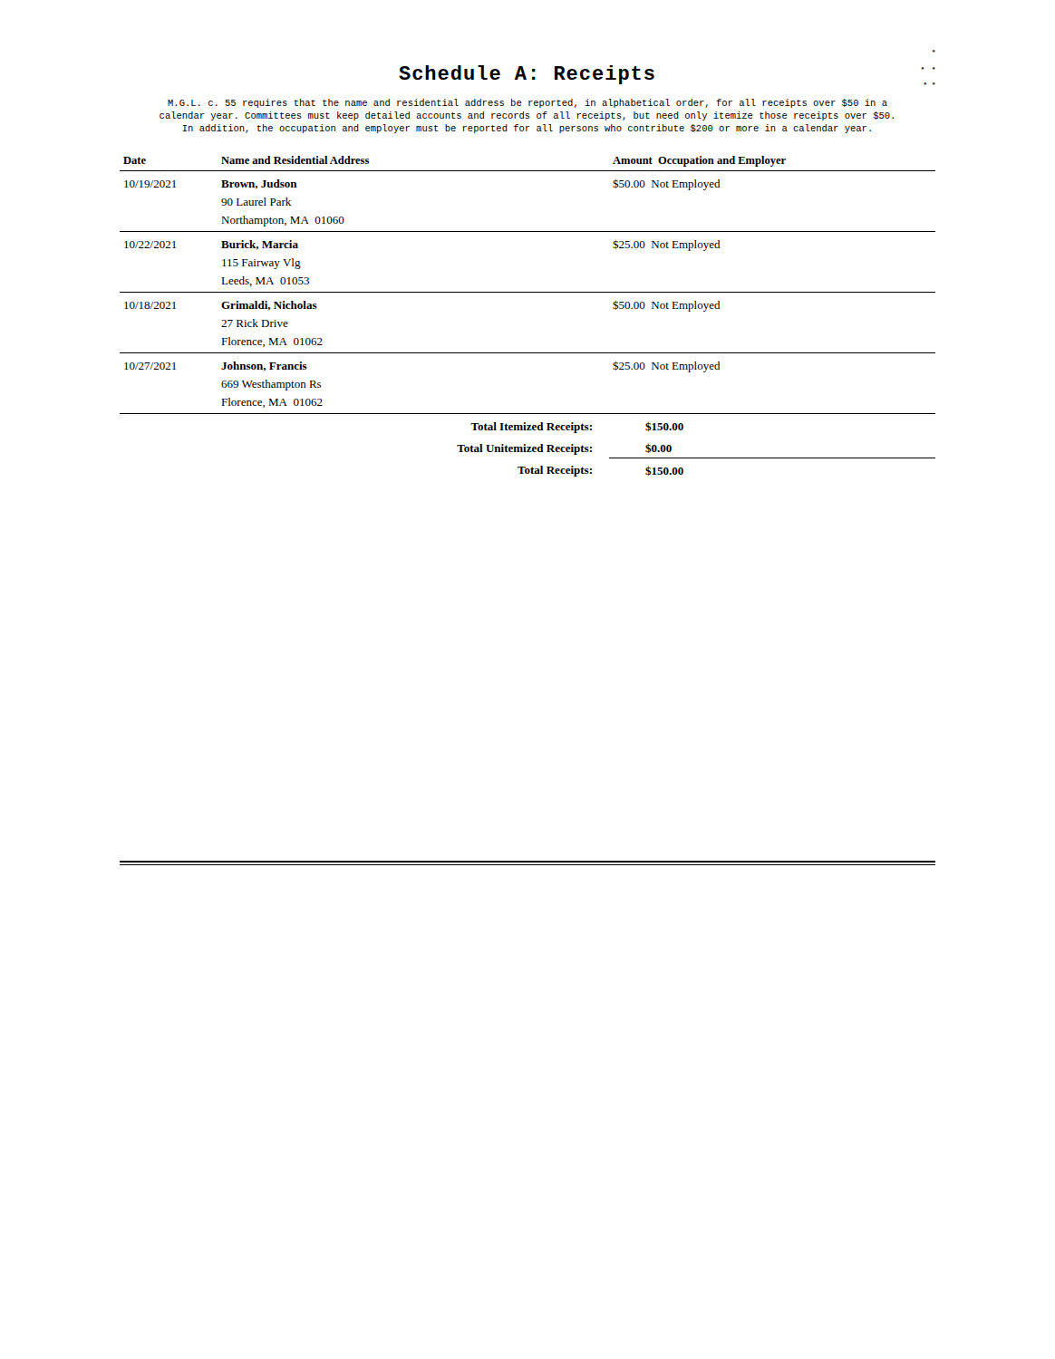•
• •
• •
Schedule A: Receipts
M.G.L. c. 55 requires that the name and residential address be reported, in alphabetical order, for all receipts over $50 in a calendar year. Committees must keep detailed accounts and records of all receipts, but need only itemize those receipts over $50. In addition, the occupation and employer must be reported for all persons who contribute $200 or more in a calendar year.
| Date | Name and Residential Address | Amount Occupation and Employer |
| --- | --- | --- |
| 10/19/2021 | Brown, Judson | $50.00 Not Employed |
| | 90 Laurel Park | |
| | Northampton, MA 01060 | |
| 10/22/2021 | Burick, Marcia | $25.00 Not Employed |
| | 115 Fairway Vlg | |
| | Leeds, MA 01053 | |
| 10/18/2021 | Grimaldi, Nicholas | $50.00 Not Employed |
| | 27 Rick Drive | |
| | Florence, MA 01062 | |
| 10/27/2021 | Johnson, Francis | $25.00 Not Employed |
| | 669 Westhampton Rs | |
| | Florence, MA 01062 | |
| | Total Itemized Receipts: | $150.00 |
| | Total Unitemized Receipts: | $0.00 |
| | Total Receipts: | $150.00 |